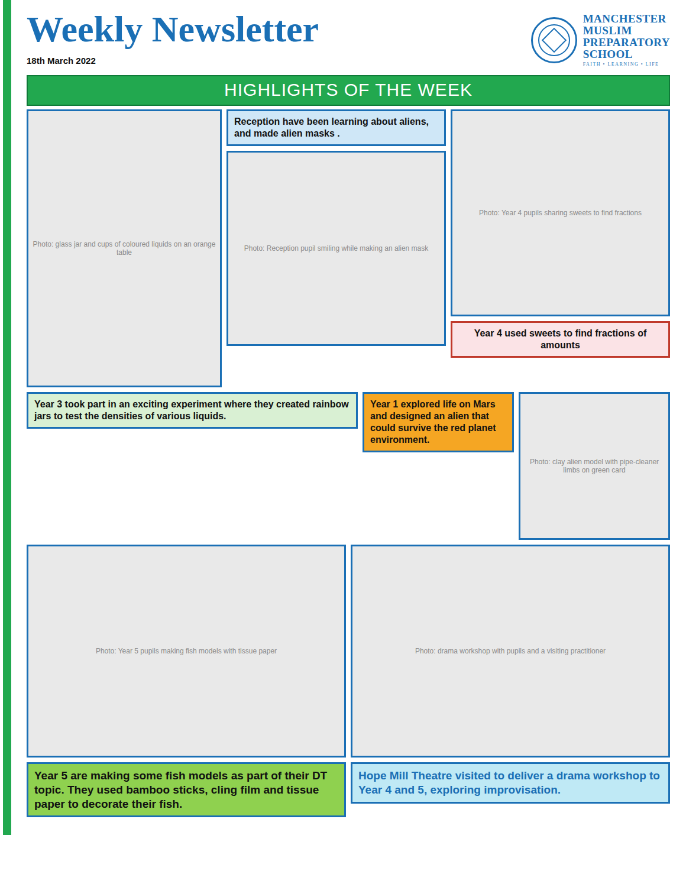Weekly Newsletter
18th March 2022
MANCHESTER
MUSLIM
PREPARATORY
SCHOOL FAITH • LEARNING • LIFE
HIGHLIGHTS OF THE WEEK
Photo: glass jar and cups of coloured liquids on an orange table
Reception have been learning about aliens, and made alien masks .
Photo: Reception pupil smiling while making an alien mask
Photo: Year 4 pupils sharing sweets to find fractions
Year 4 used sweets to find fractions of amounts
Year 3 took part in an exciting experiment where they created rainbow jars to test the densities of various liquids.
Year 1 explored life on Mars and designed an alien that could survive the red planet environment.
Photo: clay alien model with pipe-cleaner limbs on green card
Photo: Year 5 pupils making fish models with tissue paper
Year 5 are making some fish models as part of their DT topic. They used bamboo sticks, cling film and tissue paper to decorate their fish.
Photo: drama workshop with pupils and a visiting practitioner
Hope Mill Theatre visited to deliver a drama workshop to Year 4 and 5, exploring improvisation.